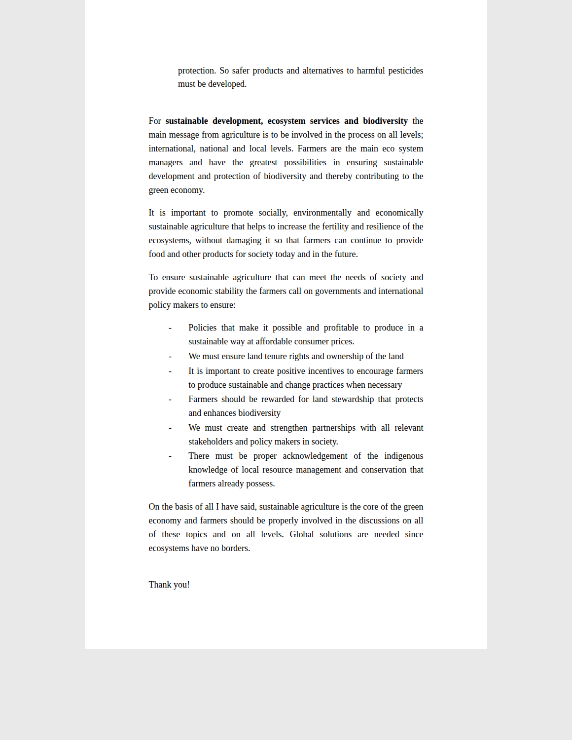protection. So safer products and alternatives to harmful pesticides must be developed.
For sustainable development, ecosystem services and biodiversity the main message from agriculture is to be involved in the process on all levels; international, national and local levels. Farmers are the main eco system managers and have the greatest possibilities in ensuring sustainable development and protection of biodiversity and thereby contributing to the green economy.
It is important to promote socially, environmentally and economically sustainable agriculture that helps to increase the fertility and resilience of the ecosystems, without damaging it so that farmers can continue to provide food and other products for society today and in the future.
To ensure sustainable agriculture that can meet the needs of society and provide economic stability the farmers call on governments and international policy makers to ensure:
Policies that make it possible and profitable to produce in a sustainable way at affordable consumer prices.
We must ensure land tenure rights and ownership of the land
It is important to create positive incentives to encourage farmers to produce sustainable and change practices when necessary
Farmers should be rewarded for land stewardship that protects and enhances biodiversity
We must create and strengthen partnerships with all relevant stakeholders and policy makers in society.
There must be proper acknowledgement of the indigenous knowledge of local resource management and conservation that farmers already possess.
On the basis of all I have said, sustainable agriculture is the core of the green economy and farmers should be properly involved in the discussions on all of these topics and on all levels. Global solutions are needed since ecosystems have no borders.
Thank you!